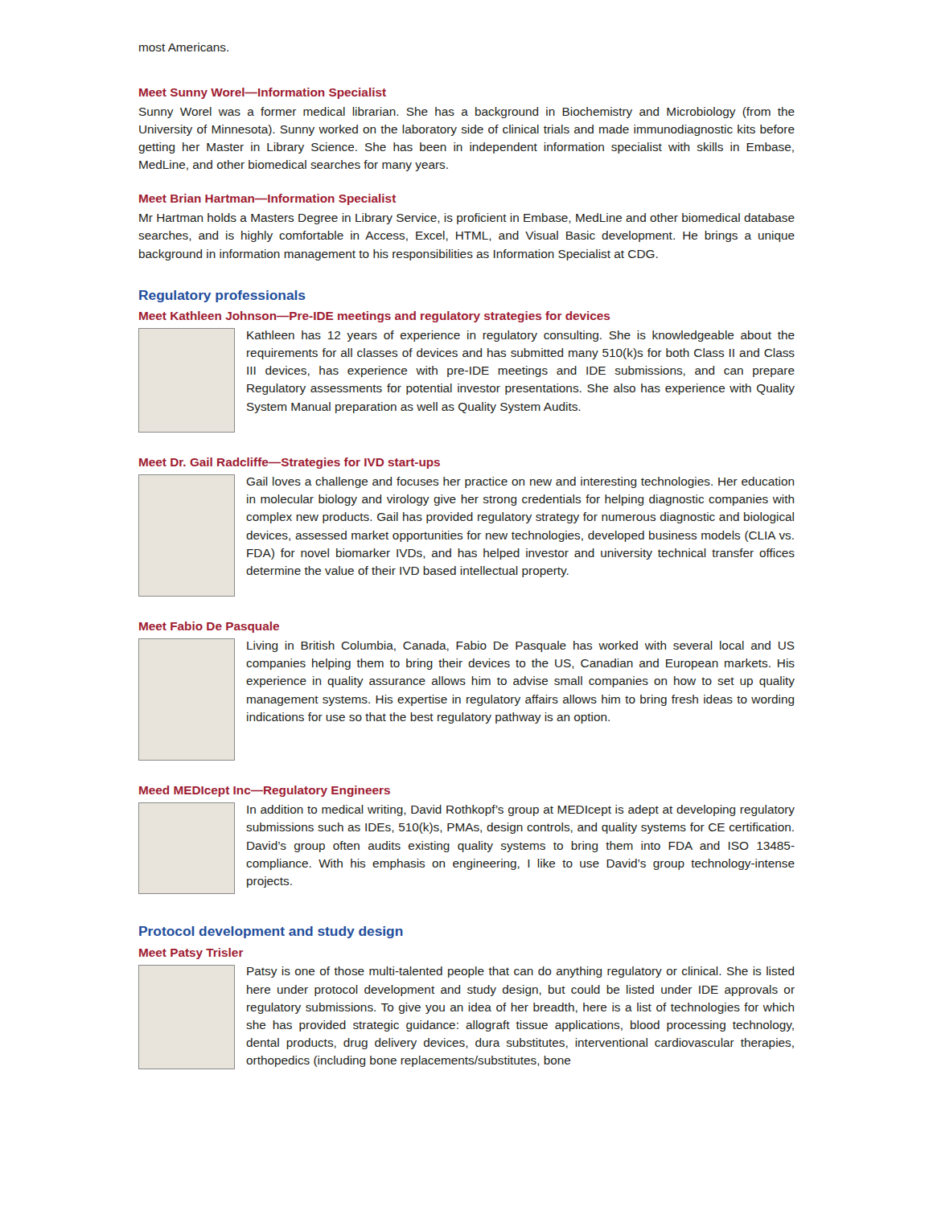most Americans.
Meet Sunny Worel—Information Specialist
Sunny Worel was a former medical librarian. She has a background in Biochemistry and Microbiology (from the University of Minnesota). Sunny worked on the laboratory side of clinical trials and made immunodiagnostic kits before getting her Master in Library Science. She has been in independent information specialist with skills in Embase, MedLine, and other biomedical searches for many years.
Meet Brian Hartman—Information Specialist
Mr Hartman holds a Masters Degree in Library Service, is proficient in Embase, MedLine and other biomedical database searches, and is highly comfortable in Access, Excel, HTML, and Visual Basic development. He brings a unique background in information management to his responsibilities as Information Specialist at CDG.
Regulatory professionals
Meet Kathleen Johnson—Pre-IDE meetings and regulatory strategies for devices
Kathleen has 12 years of experience in regulatory consulting. She is knowledgeable about the requirements for all classes of devices and has submitted many 510(k)s for both Class II and Class III devices, has experience with pre-IDE meetings and IDE submissions, and can prepare Regulatory assessments for potential investor presentations. She also has experience with Quality System Manual preparation as well as Quality System Audits.
Meet Dr. Gail Radcliffe—Strategies for IVD start-ups
Gail loves a challenge and focuses her practice on new and interesting technologies. Her education in molecular biology and virology give her strong credentials for helping diagnostic companies with complex new products. Gail has provided regulatory strategy for numerous diagnostic and biological devices, assessed market opportunities for new technologies, developed business models (CLIA vs. FDA) for novel biomarker IVDs, and has helped investor and university technical transfer offices determine the value of their IVD based intellectual property.
Meet Fabio De Pasquale
Living in British Columbia, Canada, Fabio De Pasquale has worked with several local and US companies helping them to bring their devices to the US, Canadian and European markets. His experience in quality assurance allows him to advise small companies on how to set up quality management systems. His expertise in regulatory affairs allows him to bring fresh ideas to wording indications for use so that the best regulatory pathway is an option.
Meed MEDIcept Inc—Regulatory Engineers
In addition to medical writing, David Rothkopf’s group at MEDIcept is adept at developing regulatory submissions such as IDEs, 510(k)s, PMAs, design controls, and quality systems for CE certification. David’s group often audits existing quality systems to bring them into FDA and ISO 13485-compliance. With his emphasis on engineering, I like to use David’s group technology-intense projects.
Protocol development and study design
Meet Patsy Trisler
Patsy is one of those multi-talented people that can do anything regulatory or clinical. She is listed here under protocol development and study design, but could be listed under IDE approvals or regulatory submissions. To give you an idea of her breadth, here is a list of technologies for which she has provided strategic guidance: allograft tissue applications, blood processing technology, dental products, drug delivery devices, dura substitutes, interventional cardiovascular therapies, orthopedics (including bone replacements/substitutes, bone